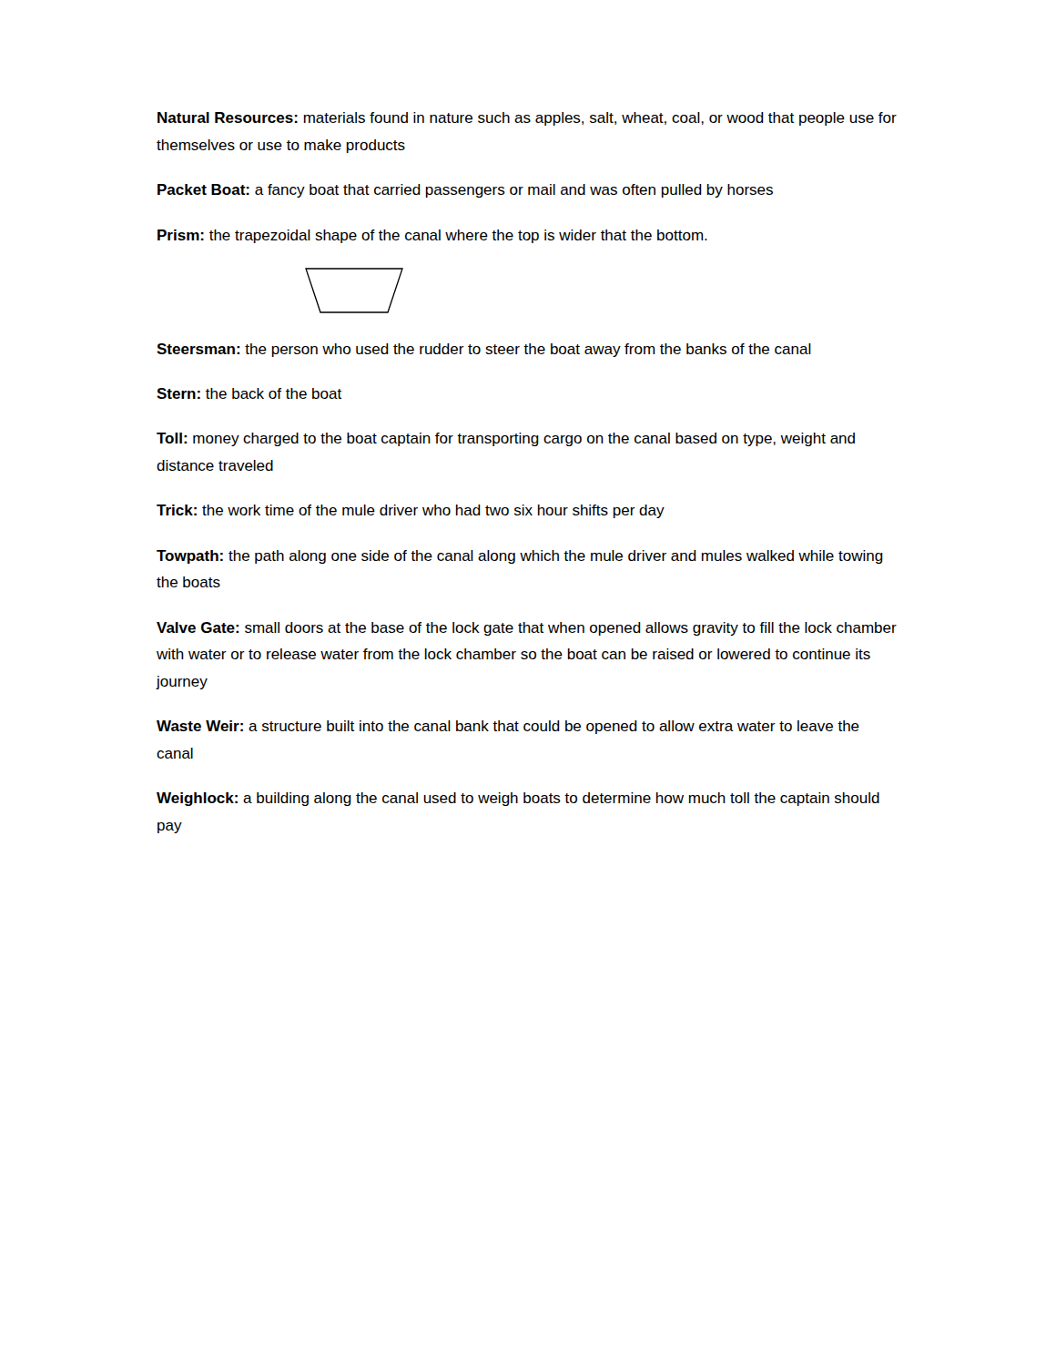Natural Resources:
materials found in nature such as apples, salt, wheat, coal, or wood that people use for themselves or use to make products
Packet Boat:
a fancy boat that carried passengers or mail and was often pulled by horses
Prism:
the trapezoidal shape of the canal where the top is wider that the bottom.
Steersman:
the person who used the rudder to steer the boat away from the banks of the canal
Stern:
the back of the boat
Toll:
money charged to the boat captain for transporting cargo on the canal based on type, weight and distance traveled
Trick:
the work time of the mule driver who had two six hour shifts per day
Towpath:
the path along one side of the canal along which the mule driver and mules walked while towing the boats
Valve Gate:
small doors at the base of the lock gate that when opened allows gravity to fill the lock chamber with water or to release water from the lock chamber so the boat can be raised or lowered to continue its journey
Waste Weir:
a structure built into the canal bank that could be opened to allow extra water to leave the canal
Weighlock:
a building along the canal used to weigh boats to determine how much toll the captain should pay